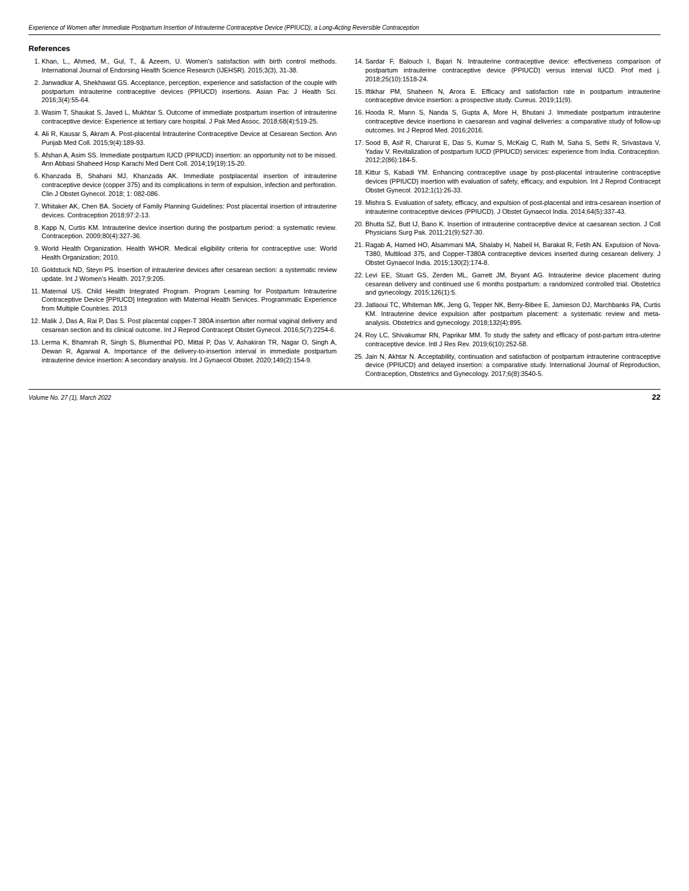Experience of Women after Immediate Postpartum Insertion of Intrauterine Contraceptive Device (PPIUCD), a Long-Acting Reversible Contraception
References
Khan, L., Ahmed, M., Gul, T., & Azeem, U. Women's satisfaction with birth control methods. International Journal of Endorsing Health Science Research (IJEHSR). 2015;3(3), 31-38.
Janwadkar A, Shekhawat GS. Acceptance, perception, experience and satisfaction of the couple with postpartum intrauterine contraceptive devices (PPIUCD) insertions. Asian Pac J Health Sci. 2016;3(4):55-64.
Wasim T, Shaukat S, Javed L, Mukhtar S. Outcome of immediate postpartum insertion of intrauterine contraceptive device: Experience at tertiary care hospital. J Pak Med Assoc. 2018;68(4):519-25.
Ali R, Kausar S, Akram A. Post-placental Intrauterine Contraceptive Device at Cesarean Section. Ann Punjab Med Coll. 2015;9(4):189-93.
Afshan A, Asim SS. Immediate postpartum IUCD (PPIUCD) insertion: an opportunity not to be missed. Ann Abbasi Shaheed Hosp Karachi Med Dent Coll. 2014;19(19):15-20.
Khanzada B, Shahani MJ, Khanzada AK. Immediate postplacental insertion of intrauterine contraceptive device (copper 375) and its complications in term of expulsion, infection and perforation. Clin J Obstet Gynecol. 2018; 1: 082-086.
Whitaker AK, Chen BA. Society of Family Planning Guidelines: Post placental insertion of intrauterine devices. Contraception 2018;97:2-13.
Kapp N, Curtis KM. Intrauterine device insertion during the postpartum period: a systematic review. Contraception. 2009;80(4):327-36.
World Health Organization. Health WHOR. Medical eligibility criteria for contraceptive use: World Health Organization; 2010.
Goldstuck ND, Steyn PS. Insertion of intrauterine devices after cesarean section: a systematic review update. Int J Women's Health. 2017;9:205.
Maternal US. Child Health Integrated Program. Program Learning for Postpartum Intrauterine Contraceptive Device [PPIUCD] Integration with Maternal Health Services. Programmatic Experience from Multiple Countries. 2013
Malik J, Das A, Rai P, Das S. Post placental copper-T 380A insertion after normal vaginal delivery and cesarean section and its clinical outcome. Int J Reprod Contracept Obstet Gynecol. 2016;5(7):2254-6.
Lerma K, Bhamrah R, Singh S, Blumenthal PD, Mittal P, Das V, Ashakiran TR, Nagar O, Singh A, Dewan R, Agarwal A. Importance of the delivery-to-insertion interval in immediate postpartum intrauterine device insertion: A secondary analysis. Int J Gynaecol Obstet. 2020;149(2):154-9.
Sardar F, Balouch I, Bajari N. Intrauterine contraceptive device: effectiveness comparison of postpartum intrauterine contraceptive device (PPIUCD) versus interval IUCD. Prof med j. 2018;25(10):1518-24.
Iftikhar PM, Shaheen N, Arora E. Efficacy and satisfaction rate in postpartum intrauterine contraceptive device insertion: a prospective study. Cureus. 2019;11(9).
Hooda R, Mann S, Nanda S, Gupta A, More H, Bhutani J. Immediate postpartum intrauterine contraceptive device insertions in caesarean and vaginal deliveries: a comparative study of follow-up outcomes. Int J Reprod Med. 2016;2016.
Sood B, Asif R, Charurat E, Das S, Kumar S, McKaig C, Rath M, Saha S, Sethi R, Srivastava V, Yadav V. Revitalization of postpartum IUCD (PPIUCD) services: experience from India. Contraception. 2012;2(86):184-5.
Kittur S, Kabadi YM. Enhancing contraceptive usage by post-placental intrauterine contraceptive devices (PPIUCD) insertion with evaluation of safety, efficacy, and expulsion. Int J Reprod Contracept Obstet Gynecol. 2012;1(1):26-33.
Mishra S. Evaluation of safety, efficacy, and expulsion of post-placental and intra-cesarean insertion of intrauterine contraceptive devices (PPIUCD). J Obstet Gynaecol India. 2014;64(5):337-43.
Bhutta SZ, Butt IJ, Bano K. Insertion of intrauterine contraceptive device at caesarean section. J Coll Physicians Surg Pak. 2011;21(9):527-30.
Ragab A, Hamed HO, Alsammani MA, Shalaby H, Nabeil H, Barakat R, Fetih AN. Expulsion of Nova-T380, Multiload 375, and Copper-T380A contraceptive devices inserted during cesarean delivery. J Obstet Gynaecol India. 2015;130(2):174-8.
Levi EE, Stuart GS, Zerden ML, Garrett JM, Bryant AG. Intrauterine device placement during cesarean delivery and continued use 6 months postpartum: a randomized controlled trial. Obstetrics and gynecology. 2015;126(1):5.
Jatlaoui TC, Whiteman MK, Jeng G, Tepper NK, Berry-Bibee E, Jamieson DJ, Marchbanks PA, Curtis KM. Intrauterine device expulsion after postpartum placement: a systematic review and meta-analysis. Obstetrics and gynecology. 2018;132(4):895.
Roy LC, Shivakumar RN, Paprikar MM. To study the safety and efficacy of post-partum intra-uterine contraceptive device. Intl J Res Rev. 2019;6(10):252-58.
Jain N, Akhtar N. Acceptability, continuation and satisfaction of postpartum intrauterine contraceptive device (PPIUCD) and delayed insertion: a comparative study. International Journal of Reproduction, Contraception, Obstetrics and Gynecology. 2017;6(8):3540-5.
Volume No. 27 (1), March 2022 22